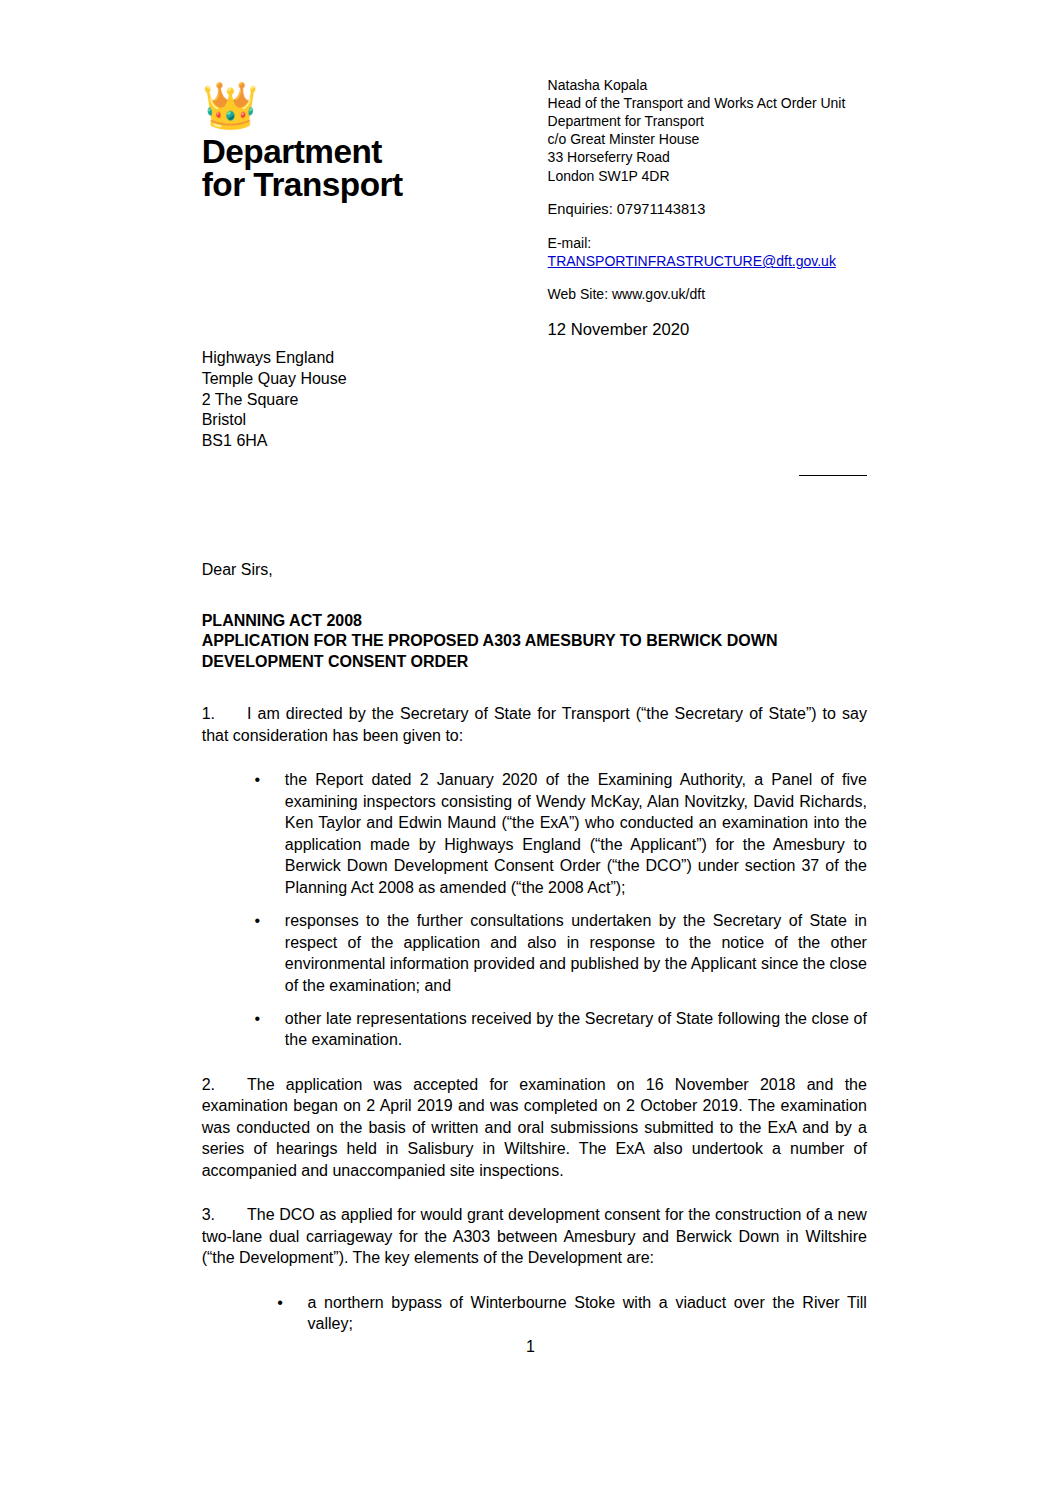👑
Department
for Transport
Natasha Kopala
Head of the Transport and Works Act Order Unit
Department for Transport
c/o Great Minster House
33 Horseferry Road
London SW1P 4DR
Enquiries: 07971143813
E-mail:
TRANSPORTINFRASTRUCTURE@dft.gov.uk
Web Site: www.gov.uk/dft
12 November 2020
Highways England
Temple Quay House
2 The Square
Bristol
BS1 6HA
Dear Sirs,
PLANNING ACT 2008 APPLICATION FOR THE PROPOSED A303 AMESBURY TO BERWICK DOWN DEVELOPMENT CONSENT ORDER
1. I am directed by the Secretary of State for Transport (“the Secretary of State”) to say that consideration has been given to:
the Report dated 2 January 2020 of the Examining Authority, a Panel of five examining inspectors consisting of Wendy McKay, Alan Novitzky, David Richards, Ken Taylor and Edwin Maund (“the ExA”) who conducted an examination into the application made by Highways England (“the Applicant”) for the Amesbury to Berwick Down Development Consent Order (“the DCO”) under section 37 of the Planning Act 2008 as amended (“the 2008 Act”);
responses to the further consultations undertaken by the Secretary of State in respect of the application and also in response to the notice of the other environmental information provided and published by the Applicant since the close of the examination; and
other late representations received by the Secretary of State following the close of the examination.
2. The application was accepted for examination on 16 November 2018 and the examination began on 2 April 2019 and was completed on 2 October 2019. The examination was conducted on the basis of written and oral submissions submitted to the ExA and by a series of hearings held in Salisbury in Wiltshire. The ExA also undertook a number of accompanied and unaccompanied site inspections.
3. The DCO as applied for would grant development consent for the construction of a new two-lane dual carriageway for the A303 between Amesbury and Berwick Down in Wiltshire (“the Development”). The key elements of the Development are:
a northern bypass of Winterbourne Stoke with a viaduct over the River Till valley;
1